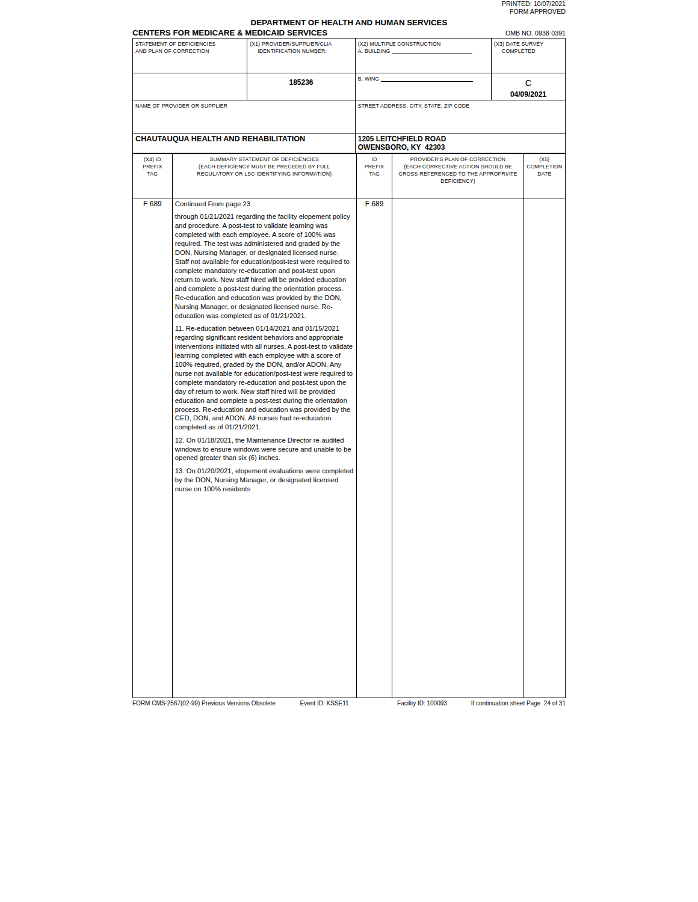PRINTED: 10/07/2021
FORM APPROVED
DEPARTMENT OF HEALTH AND HUMAN SERVICES
CENTERS FOR MEDICARE & MEDICAID SERVICES OMB NO. 0938-0391
| STATEMENT OF DEFICIENCIES AND PLAN OF CORRECTION | (X1) PROVIDER/SUPPLIER/CLIA IDENTIFICATION NUMBER: | (X2) MULTIPLE CONSTRUCTION A. BUILDING | (X3) DATE SURVEY COMPLETED |
| | 185236 | B. WING | C 04/09/2021 |
| NAME OF PROVIDER OR SUPPLIER | STREET ADDRESS, CITY, STATE, ZIP CODE |
| CHAUTAUQUA HEALTH AND REHABILITATION | 1205 LEITCHFIELD ROAD OWENSBORO, KY 42303 |
| (X4) ID PREFIX TAG | SUMMARY STATEMENT OF DEFICIENCIES (EACH DEFICIENCY MUST BE PRECEDED BY FULL REGULATORY OR LSC IDENTIFYING INFORMATION) | ID PREFIX TAG | PROVIDER'S PLAN OF CORRECTION (EACH CORRECTIVE ACTION SHOULD BE CROSS-REFERENCED TO THE APPROPRIATE DEFICIENCY) | (X5) COMPLETION DATE |
| F 689 | Continued From page 23 through 01/21/2021 regarding the facility elopement policy and procedure. A post-test to validate learning was completed with each employee. A score of 100% was required. The test was administered and graded by the DON, Nursing Manager, or designated licensed nurse. Staff not available for education/post-test were required to complete mandatory re-education and post-test upon return to work. New staff hired will be provided education and complete a post-test during the orientation process. Re-education and education was provided by the DON, Nursing Manager, or designated licensed nurse. Re-education was completed as of 01/21/2021. 11. Re-education between 01/14/2021 and 01/15/2021 regarding significant resident behaviors and appropriate interventions initiated with all nurses. A post-test to validate learning completed with each employee with a score of 100% required, graded by the DON, and/or ADON. Any nurse not available for education/post-test were required to complete mandatory re-education and post-test upon the day of return to work. New staff hired will be provided education and complete a post-test during the orientation process. Re-education and education was provided by the CED, DON, and ADON. All nurses had re-education completed as of 01/21/2021. 12. On 01/18/2021, the Maintenance Director re-audited windows to ensure windows were secure and unable to be opened greater than six (6) inches. 13. On 01/20/2021, elopement evaluations were completed by the DON, Nursing Manager, or designated licensed nurse on 100% residents | F 689 | | |
FORM CMS-2567(02-99) Previous Versions Obsolete
Event ID: KSSE11
Facility ID: 100093
If continuation sheet Page 24 of 31